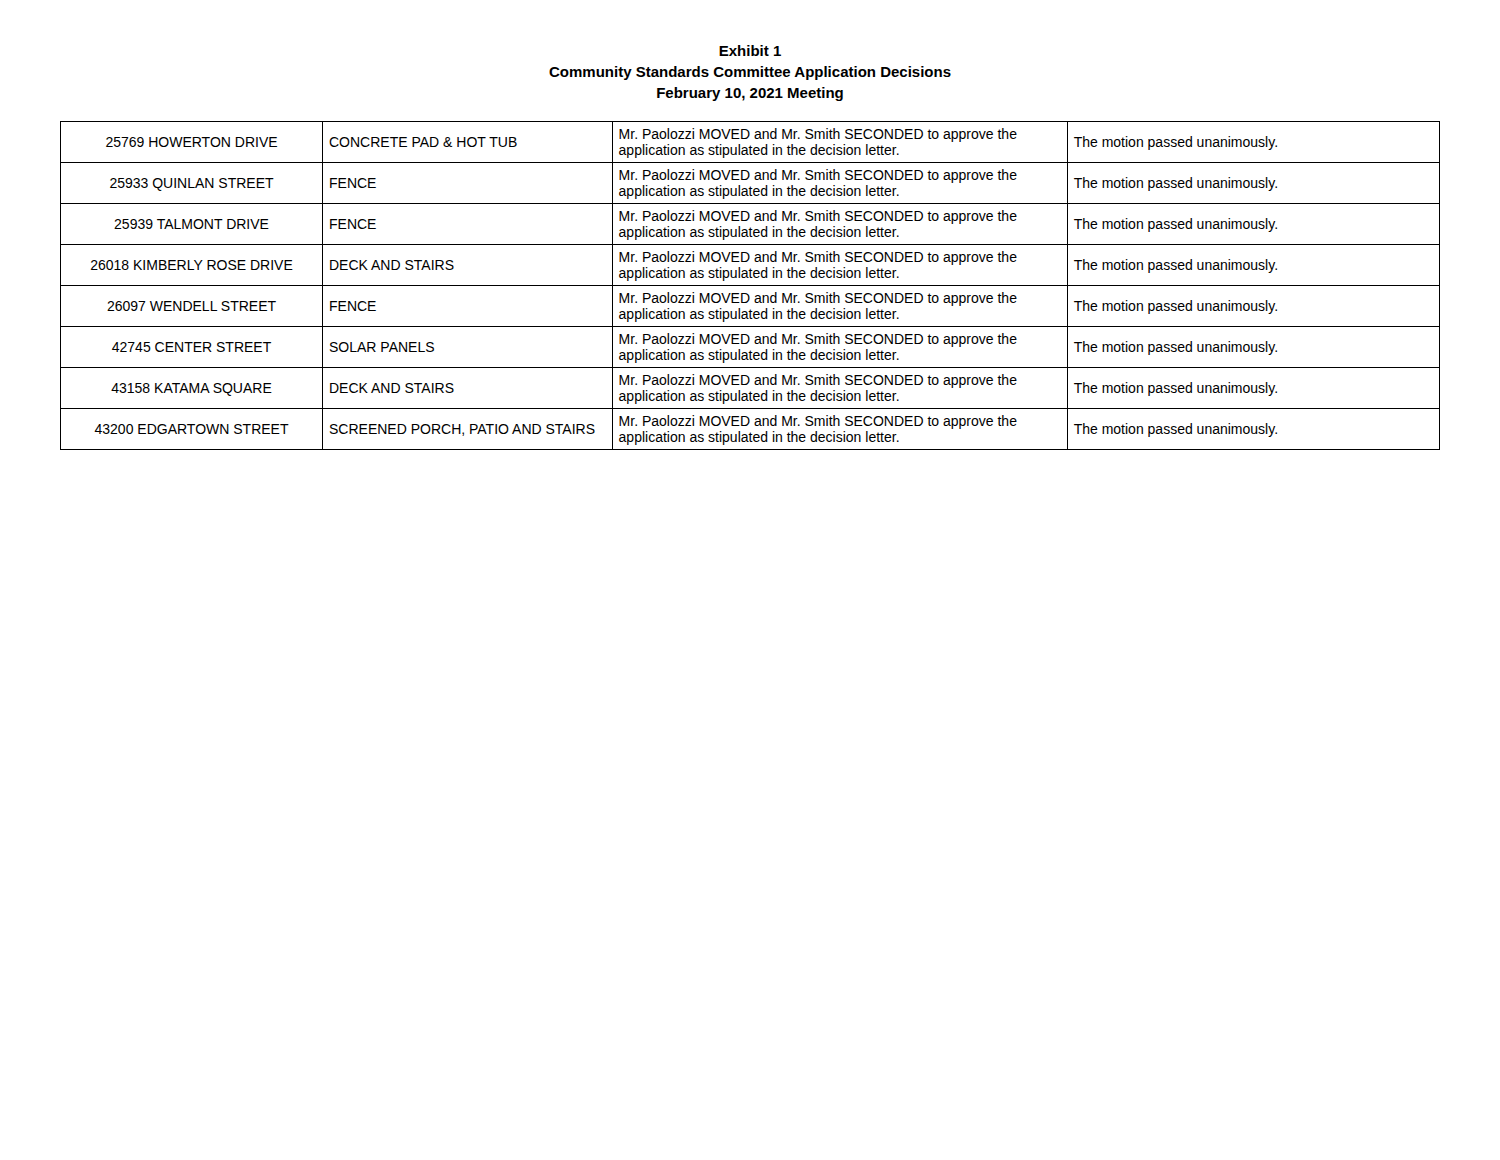Exhibit 1
Community Standards Committee Application Decisions
February 10, 2021 Meeting
| 25769 HOWERTON DRIVE | CONCRETE PAD & HOT TUB | Mr. Paolozzi MOVED and Mr. Smith SECONDED to approve the application as stipulated in the decision letter. | The motion passed unanimously. |
| 25933 QUINLAN STREET | FENCE | Mr. Paolozzi MOVED and Mr. Smith SECONDED to approve the application as stipulated in the decision letter. | The motion passed unanimously. |
| 25939 TALMONT DRIVE | FENCE | Mr. Paolozzi MOVED and Mr. Smith SECONDED to approve the application as stipulated in the decision letter. | The motion passed unanimously. |
| 26018 KIMBERLY ROSE DRIVE | DECK AND STAIRS | Mr. Paolozzi MOVED and Mr. Smith SECONDED to approve the application as stipulated in the decision letter. | The motion passed unanimously. |
| 26097 WENDELL STREET | FENCE | Mr. Paolozzi MOVED and Mr. Smith SECONDED to approve the application as stipulated in the decision letter. | The motion passed unanimously. |
| 42745 CENTER STREET | SOLAR PANELS | Mr. Paolozzi MOVED and Mr. Smith SECONDED to approve the application as stipulated in the decision letter. | The motion passed unanimously. |
| 43158 KATAMA SQUARE | DECK AND STAIRS | Mr. Paolozzi MOVED and Mr. Smith SECONDED to approve the application as stipulated in the decision letter. | The motion passed unanimously. |
| 43200 EDGARTOWN STREET | SCREENED PORCH, PATIO AND STAIRS | Mr. Paolozzi MOVED and Mr. Smith SECONDED to approve the application as stipulated in the decision letter. | The motion passed unanimously. |